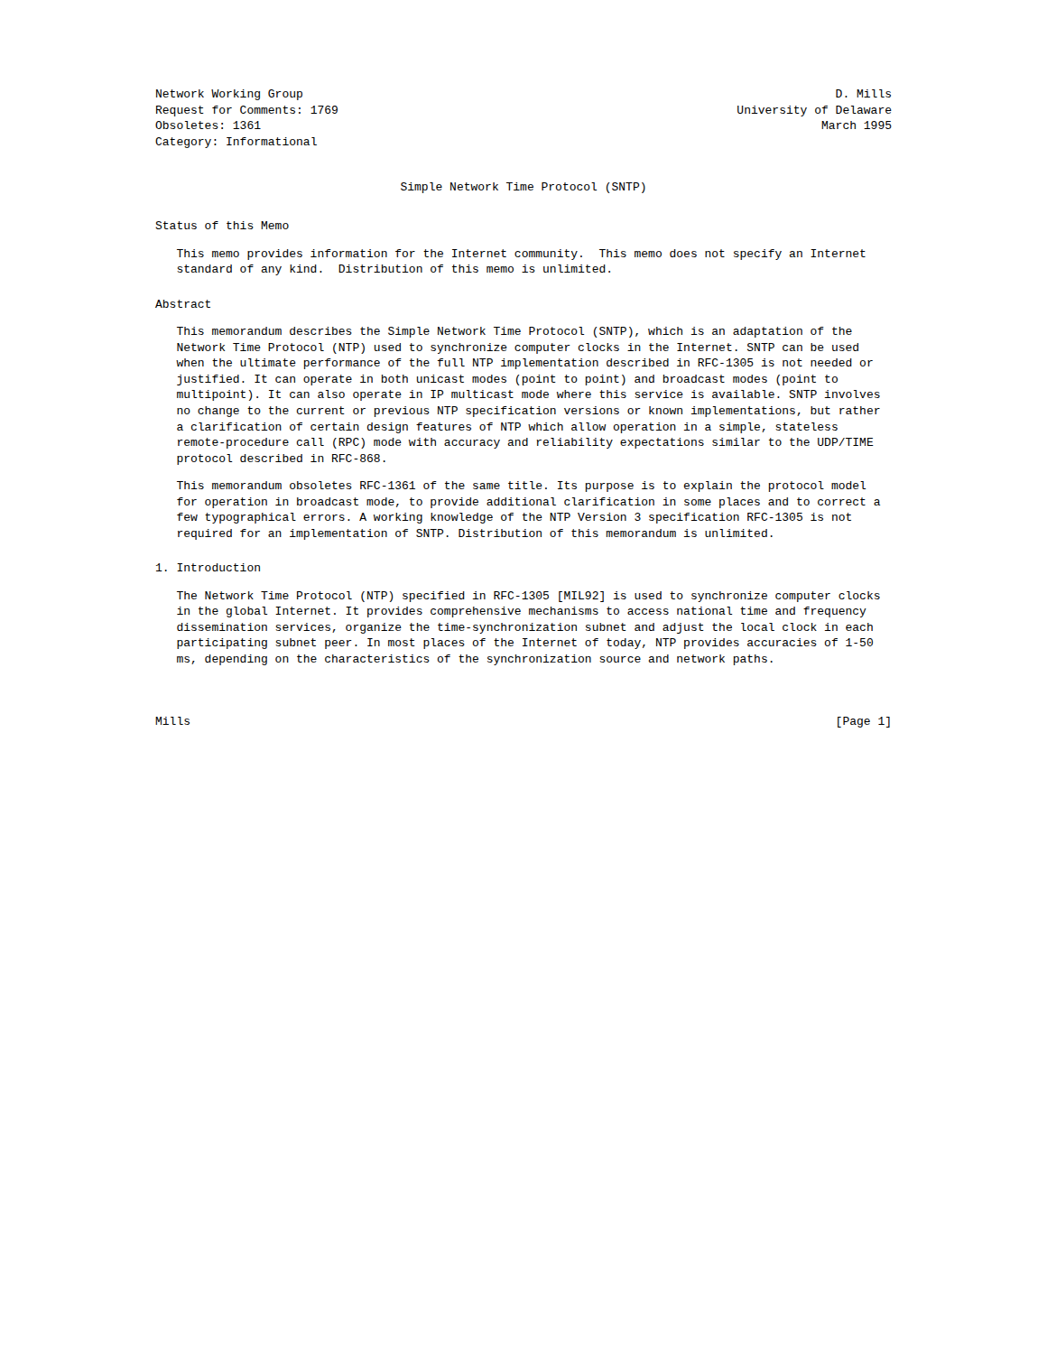Network Working Group D. Mills
Request for Comments: 1769 University of Delaware
Obsoletes: 1361 March 1995
Category: Informational
Simple Network Time Protocol (SNTP)
Status of this Memo
This memo provides information for the Internet community. This memo does not specify an Internet standard of any kind. Distribution of this memo is unlimited.
Abstract
This memorandum describes the Simple Network Time Protocol (SNTP), which is an adaptation of the Network Time Protocol (NTP) used to synchronize computer clocks in the Internet. SNTP can be used when the ultimate performance of the full NTP implementation described in RFC-1305 is not needed or justified. It can operate in both unicast modes (point to point) and broadcast modes (point to multipoint). It can also operate in IP multicast mode where this service is available. SNTP involves no change to the current or previous NTP specification versions or known implementations, but rather a clarification of certain design features of NTP which allow operation in a simple, stateless remote-procedure call (RPC) mode with accuracy and reliability expectations similar to the UDP/TIME protocol described in RFC-868.
This memorandum obsoletes RFC-1361 of the same title. Its purpose is to explain the protocol model for operation in broadcast mode, to provide additional clarification in some places and to correct a few typographical errors. A working knowledge of the NTP Version 3 specification RFC-1305 is not required for an implementation of SNTP. Distribution of this memorandum is unlimited.
1. Introduction
The Network Time Protocol (NTP) specified in RFC-1305 [MIL92] is used to synchronize computer clocks in the global Internet. It provides comprehensive mechanisms to access national time and frequency dissemination services, organize the time-synchronization subnet and adjust the local clock in each participating subnet peer. In most places of the Internet of today, NTP provides accuracies of 1-50 ms, depending on the characteristics of the synchronization source and network paths.
Mills [Page 1]